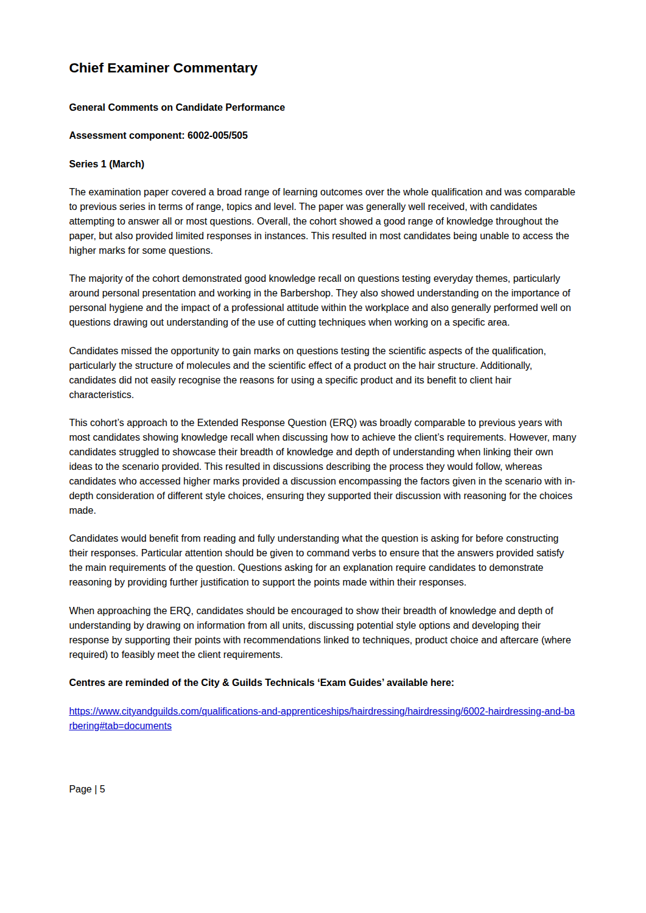Chief Examiner Commentary
General Comments on Candidate Performance
Assessment component: 6002-005/505
Series 1 (March)
The examination paper covered a broad range of learning outcomes over the whole qualification and was comparable to previous series in terms of range, topics and level. The paper was generally well received, with candidates attempting to answer all or most questions. Overall, the cohort showed a good range of knowledge throughout the paper, but also provided limited responses in instances. This resulted in most candidates being unable to access the higher marks for some questions.
The majority of the cohort demonstrated good knowledge recall on questions testing everyday themes, particularly around personal presentation and working in the Barbershop. They also showed understanding on the importance of personal hygiene and the impact of a professional attitude within the workplace and also generally performed well on questions drawing out understanding of the use of cutting techniques when working on a specific area.
Candidates missed the opportunity to gain marks on questions testing the scientific aspects of the qualification, particularly the structure of molecules and the scientific effect of a product on the hair structure. Additionally, candidates did not easily recognise the reasons for using a specific product and its benefit to client hair characteristics.
This cohort’s approach to the Extended Response Question (ERQ) was broadly comparable to previous years with most candidates showing knowledge recall when discussing how to achieve the client’s requirements. However, many candidates struggled to showcase their breadth of knowledge and depth of understanding when linking their own ideas to the scenario provided. This resulted in discussions describing the process they would follow, whereas candidates who accessed higher marks provided a discussion encompassing the factors given in the scenario with in-depth consideration of different style choices, ensuring they supported their discussion with reasoning for the choices made.
Candidates would benefit from reading and fully understanding what the question is asking for before constructing their responses. Particular attention should be given to command verbs to ensure that the answers provided satisfy the main requirements of the question. Questions asking for an explanation require candidates to demonstrate reasoning by providing further justification to support the points made within their responses.
When approaching the ERQ, candidates should be encouraged to show their breadth of knowledge and depth of understanding by drawing on information from all units, discussing potential style options and developing their response by supporting their points with recommendations linked to techniques, product choice and aftercare (where required) to feasibly meet the client requirements.
Centres are reminded of the City & Guilds Technicals ‘Exam Guides’ available here:
https://www.cityandguilds.com/qualifications-and-apprenticeships/hairdressing/hairdressing/6002-hairdressing-and-barbering#tab=documents
Page | 5